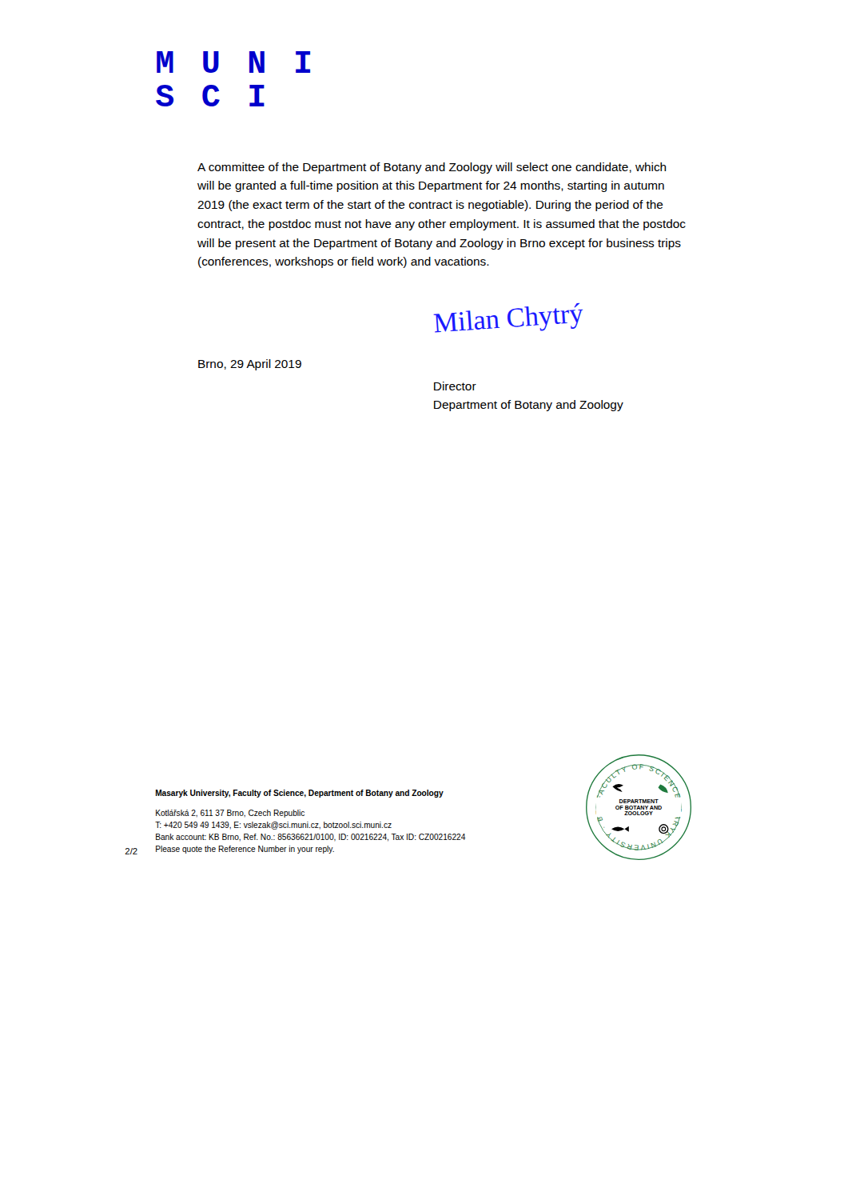M U N IS C I
A committee of the Department of Botany and Zoology will select one candidate, which will be granted a full-time position at this Department for 24 months, starting in autumn 2019 (the exact term of the start of the contract is negotiable). During the period of the contract, the postdoc must not have any other employment. It is assumed that the postdoc will be present at the Department of Botany and Zoology in Brno except for business trips (conferences, workshops or field work) and vacations.
Milan Chytrý
Brno, 29 April 2019
Director
Department of Botany and Zoology
2/2
Masaryk University, Faculty of Science, Department of Botany and Zoology Kotlářská 2, 611 37 Brno, Czech Republic
T: +420 549 49 1439, E: vslezak@sci.muni.cz, botzool.sci.muni.cz
Bank account: KB Brno, Ref. No.: 85636621/0100, ID: 00216224, Tax ID: CZ00216224
Please quote the Reference Number in your reply.
FACULTY OF SCIENCE MASARYK UNIVERSITY · BRNO DEPARTMENT OF BOTANY AND ZOOLOGY